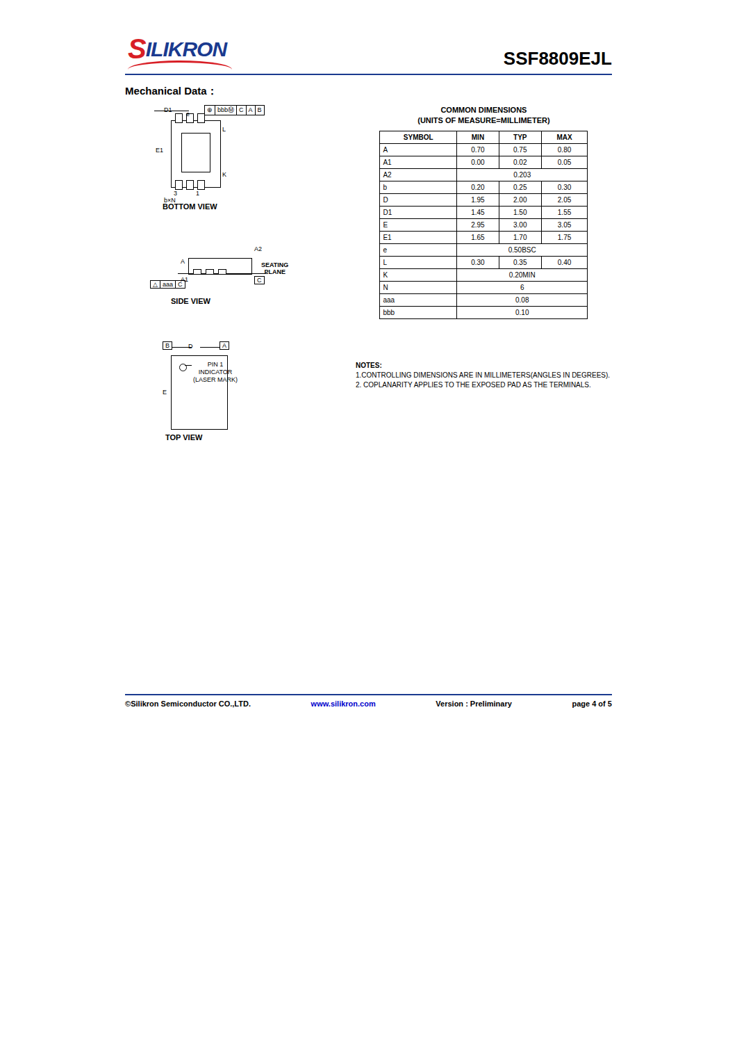SILIKRON
SSF8809EJL
Mechanical Data：
D1
⊕bbbⓂCAB
e
E1
L
K
3
1
b×N
BOTTOM VIEW
A2
A
A1
SEATING
PLANE
C
△aaa C
SIDE VIEW
B
A
D
PIN 1
INDICATOR
(LASER MARK)
E
TOP VIEW
COMMON DIMENSIONS
(UNITS OF MEASURE=MILLIMETER)
| SYMBOL | MIN | TYP | MAX |
| --- | --- | --- | --- |
| A | 0.70 | 0.75 | 0.80 |
| A1 | 0.00 | 0.02 | 0.05 |
| A2 | 0.203 |
| b | 0.20 | 0.25 | 0.30 |
| D | 1.95 | 2.00 | 2.05 |
| D1 | 1.45 | 1.50 | 1.55 |
| E | 2.95 | 3.00 | 3.05 |
| E1 | 1.65 | 1.70 | 1.75 |
| e | 0.50BSC |
| L | 0.30 | 0.35 | 0.40 |
| K | 0.20MIN |
| N | 6 |
| aaa | 0.08 |
| bbb | 0.10 |
NOTES:
1.CONTROLLING DIMENSIONS ARE IN MILLIMETERS(ANGLES IN DEGREES).
2. COPLANARITY APPLIES TO THE EXPOSED PAD AS THE TERMINALS.
©Silikron Semiconductor CO.,LTD. www.silikron.com Version : Preliminary page 4 of 5